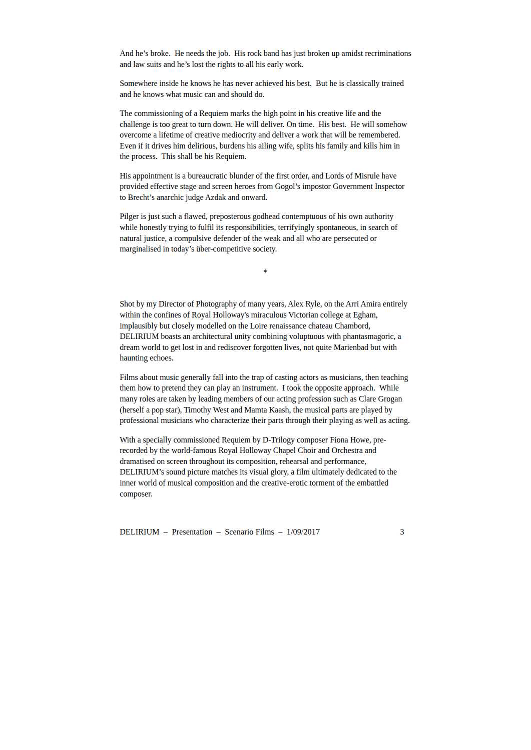And he’s broke. He needs the job. His rock band has just broken up amidst recriminations and law suits and he’s lost the rights to all his early work.
Somewhere inside he knows he has never achieved his best. But he is classically trained and he knows what music can and should do.
The commissioning of a Requiem marks the high point in his creative life and the challenge is too great to turn down. He will deliver. On time. His best. He will somehow overcome a lifetime of creative mediocrity and deliver a work that will be remembered. Even if it drives him delirious, burdens his ailing wife, splits his family and kills him in the process. This shall be his Requiem.
His appointment is a bureaucratic blunder of the first order, and Lords of Misrule have provided effective stage and screen heroes from Gogol’s impostor Government Inspector to Brecht’s anarchic judge Azdak and onward.
Pilger is just such a flawed, preposterous godhead contemptuous of his own authority while honestly trying to fulfil its responsibilities, terrifyingly spontaneous, in search of natural justice, a compulsive defender of the weak and all who are persecuted or marginalised in today’s über-competitive society.
*
Shot by my Director of Photography of many years, Alex Ryle, on the Arri Amira entirely within the confines of Royal Holloway's miraculous Victorian college at Egham, implausibly but closely modelled on the Loire renaissance chateau Chambord, DELIRIUM boasts an architectural unity combining voluptuous with phantasmagoric, a dream world to get lost in and rediscover forgotten lives, not quite Marienbad but with haunting echoes.
Films about music generally fall into the trap of casting actors as musicians, then teaching them how to pretend they can play an instrument. I took the opposite approach. While many roles are taken by leading members of our acting profession such as Clare Grogan (herself a pop star), Timothy West and Mamta Kaash, the musical parts are played by professional musicians who characterize their parts through their playing as well as acting.
With a specially commissioned Requiem by D-Trilogy composer Fiona Howe, pre-recorded by the world-famous Royal Holloway Chapel Choir and Orchestra and dramatised on screen throughout its composition, rehearsal and performance, DELIRIUM’s sound picture matches its visual glory, a film ultimately dedicated to the inner world of musical composition and the creative-erotic torment of the embattled composer.
DELIRIUM – Presentation – Scenario Films – 1/09/2017 3